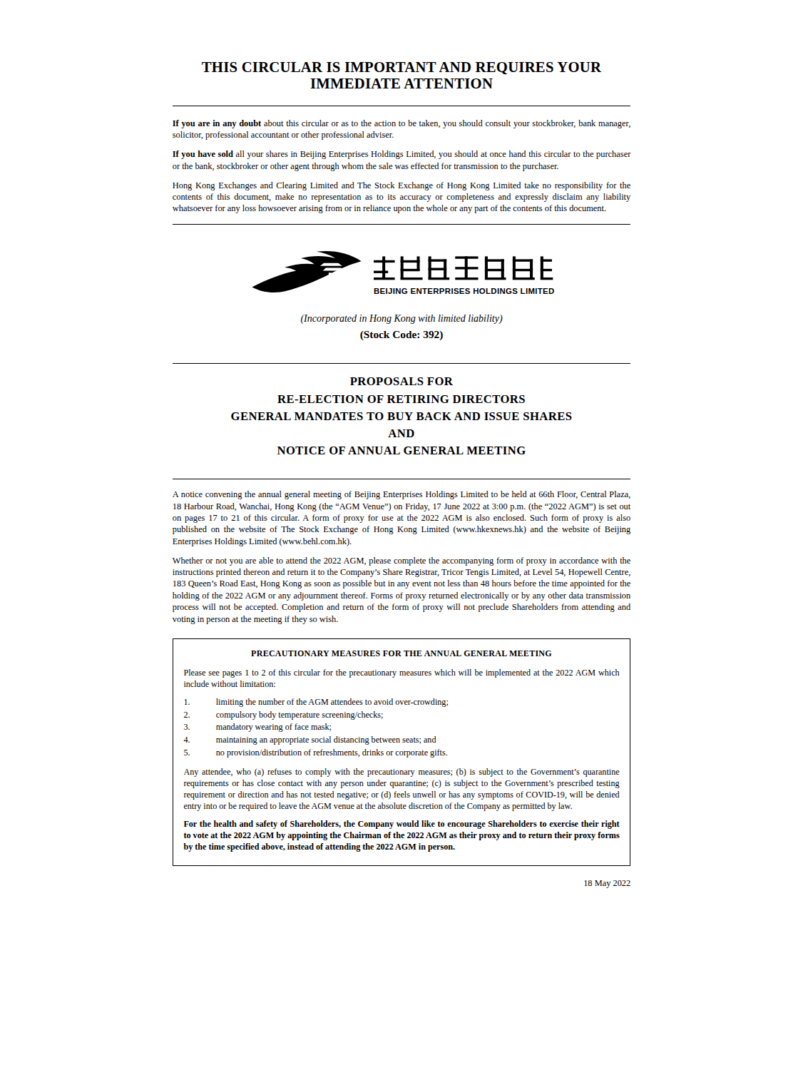THIS CIRCULAR IS IMPORTANT AND REQUIRES YOUR IMMEDIATE ATTENTION
If you are in any doubt about this circular or as to the action to be taken, you should consult your stockbroker, bank manager, solicitor, professional accountant or other professional adviser.
If you have sold all your shares in Beijing Enterprises Holdings Limited, you should at once hand this circular to the purchaser or the bank, stockbroker or other agent through whom the sale was effected for transmission to the purchaser.
Hong Kong Exchanges and Clearing Limited and The Stock Exchange of Hong Kong Limited take no responsibility for the contents of this document, make no representation as to its accuracy or completeness and expressly disclaim any liability whatsoever for any loss howsoever arising from or in reliance upon the whole or any part of the contents of this document.
BEIJING ENTERPRISES HOLDINGS LIMITED
(Incorporated in Hong Kong with limited liability)
(Stock Code: 392)
PROPOSALS FOR
RE-ELECTION OF RETIRING DIRECTORS
GENERAL MANDATES TO BUY BACK AND ISSUE SHARES
AND
NOTICE OF ANNUAL GENERAL MEETING
A notice convening the annual general meeting of Beijing Enterprises Holdings Limited to be held at 66th Floor, Central Plaza, 18 Harbour Road, Wanchai, Hong Kong (the “AGM Venue”) on Friday, 17 June 2022 at 3:00 p.m. (the “2022 AGM”) is set out on pages 17 to 21 of this circular. A form of proxy for use at the 2022 AGM is also enclosed. Such form of proxy is also published on the website of The Stock Exchange of Hong Kong Limited (www.hkexnews.hk) and the website of Beijing Enterprises Holdings Limited (www.behl.com.hk).
Whether or not you are able to attend the 2022 AGM, please complete the accompanying form of proxy in accordance with the instructions printed thereon and return it to the Company’s Share Registrar, Tricor Tengis Limited, at Level 54, Hopewell Centre, 183 Queen’s Road East, Hong Kong as soon as possible but in any event not less than 48 hours before the time appointed for the holding of the 2022 AGM or any adjournment thereof. Forms of proxy returned electronically or by any other data transmission process will not be accepted. Completion and return of the form of proxy will not preclude Shareholders from attending and voting in person at the meeting if they so wish.
PRECAUTIONARY MEASURES FOR THE ANNUAL GENERAL MEETING
Please see pages 1 to 2 of this circular for the precautionary measures which will be implemented at the 2022 AGM which include without limitation:
limiting the number of the AGM attendees to avoid over-crowding;
compulsory body temperature screening/checks;
mandatory wearing of face mask;
maintaining an appropriate social distancing between seats; and
no provision/distribution of refreshments, drinks or corporate gifts.
Any attendee, who (a) refuses to comply with the precautionary measures; (b) is subject to the Government’s quarantine requirements or has close contact with any person under quarantine; (c) is subject to the Government’s prescribed testing requirement or direction and has not tested negative; or (d) feels unwell or has any symptoms of COVID-19, will be denied entry into or be required to leave the AGM venue at the absolute discretion of the Company as permitted by law.
For the health and safety of Shareholders, the Company would like to encourage Shareholders to exercise their right to vote at the 2022 AGM by appointing the Chairman of the 2022 AGM as their proxy and to return their proxy forms by the time specified above, instead of attending the 2022 AGM in person.
18 May 2022